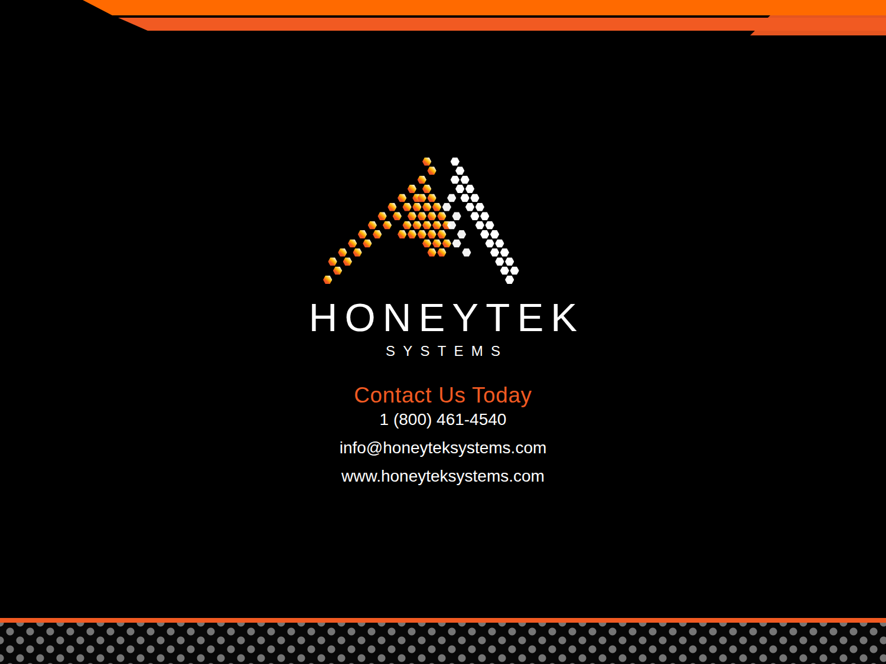Honeytek
Systems
Contact Us Today
1 (800) 461-4540
info@honeyteksystems.com
www.honeyteksystems.com